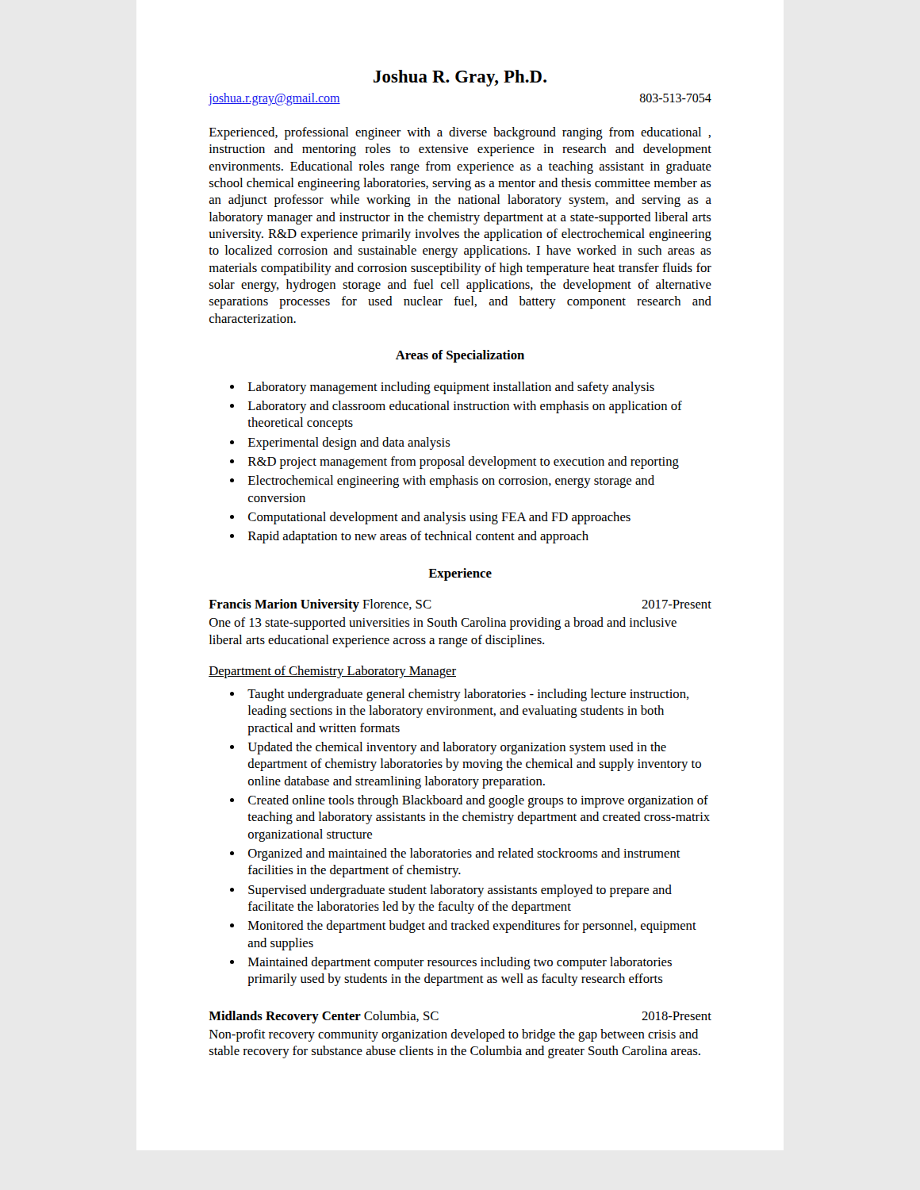Joshua R. Gray, Ph.D.
joshua.r.gray@gmail.com 803-513-7054
Experienced, professional engineer with a diverse background ranging from educational , instruction and mentoring roles to extensive experience in research and development environments. Educational roles range from experience as a teaching assistant in graduate school chemical engineering laboratories, serving as a mentor and thesis committee member as an adjunct professor while working in the national laboratory system, and serving as a laboratory manager and instructor in the chemistry department at a state-supported liberal arts university. R&D experience primarily involves the application of electrochemical engineering to localized corrosion and sustainable energy applications. I have worked in such areas as materials compatibility and corrosion susceptibility of high temperature heat transfer fluids for solar energy, hydrogen storage and fuel cell applications, the development of alternative separations processes for used nuclear fuel, and battery component research and characterization.
Areas of Specialization
Laboratory management including equipment installation and safety analysis
Laboratory and classroom educational instruction with emphasis on application of theoretical concepts
Experimental design and data analysis
R&D project management from proposal development to execution and reporting
Electrochemical engineering with emphasis on corrosion, energy storage and conversion
Computational development and analysis using FEA and FD approaches
Rapid adaptation to new areas of technical content and approach
Experience
Francis Marion University Florence, SC 2017-Present
One of 13 state-supported universities in South Carolina providing a broad and inclusive liberal arts educational experience across a range of disciplines.
Department of Chemistry Laboratory Manager
Taught undergraduate general chemistry laboratories - including lecture instruction, leading sections in the laboratory environment, and evaluating students in both practical and written formats
Updated the chemical inventory and laboratory organization system used in the department of chemistry laboratories by moving the chemical and supply inventory to online database and streamlining laboratory preparation.
Created online tools through Blackboard and google groups to improve organization of teaching and laboratory assistants in the chemistry department and created cross-matrix organizational structure
Organized and maintained the laboratories and related stockrooms and instrument facilities in the department of chemistry.
Supervised undergraduate student laboratory assistants employed to prepare and facilitate the laboratories led by the faculty of the department
Monitored the department budget and tracked expenditures for personnel, equipment and supplies
Maintained department computer resources including two computer laboratories primarily used by students in the department as well as faculty research efforts
Midlands Recovery Center Columbia, SC 2018-Present
Non-profit recovery community organization developed to bridge the gap between crisis and stable recovery for substance abuse clients in the Columbia and greater South Carolina areas.